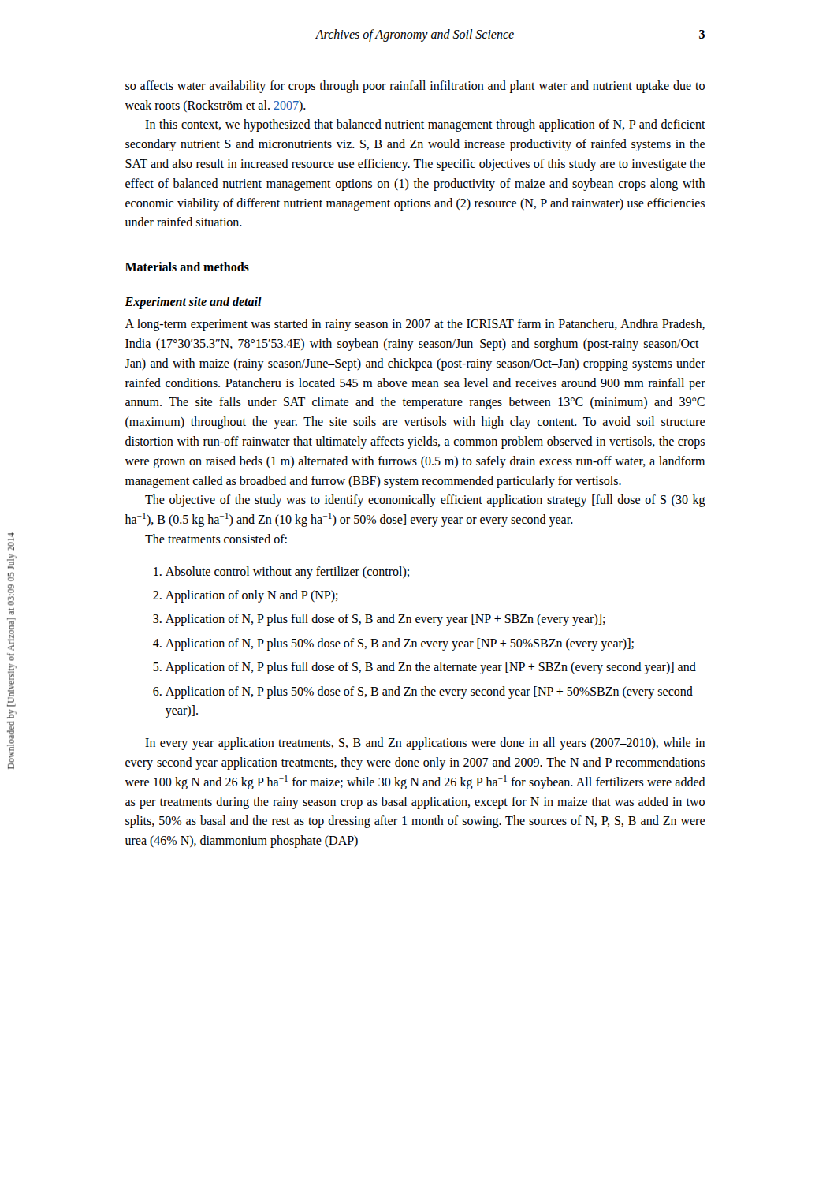Downloaded by [University of Arizona] at 03:09 05 July 2014
Archives of Agronomy and Soil Science 3
so affects water availability for crops through poor rainfall infiltration and plant water and nutrient uptake due to weak roots (Rockström et al. 2007).
In this context, we hypothesized that balanced nutrient management through application of N, P and deficient secondary nutrient S and micronutrients viz. S, B and Zn would increase productivity of rainfed systems in the SAT and also result in increased resource use efficiency. The specific objectives of this study are to investigate the effect of balanced nutrient management options on (1) the productivity of maize and soybean crops along with economic viability of different nutrient management options and (2) resource (N, P and rainwater) use efficiencies under rainfed situation.
Materials and methods
Experiment site and detail
A long-term experiment was started in rainy season in 2007 at the ICRISAT farm in Patancheru, Andhra Pradesh, India (17°30′35.3″N, 78°15′53.4E) with soybean (rainy season/Jun–Sept) and sorghum (post-rainy season/Oct–Jan) and with maize (rainy season/June–Sept) and chickpea (post-rainy season/Oct–Jan) cropping systems under rainfed conditions. Patancheru is located 545 m above mean sea level and receives around 900 mm rainfall per annum. The site falls under SAT climate and the temperature ranges between 13°C (minimum) and 39°C (maximum) throughout the year. The site soils are vertisols with high clay content. To avoid soil structure distortion with run-off rainwater that ultimately affects yields, a common problem observed in vertisols, the crops were grown on raised beds (1 m) alternated with furrows (0.5 m) to safely drain excess run-off water, a landform management called as broadbed and furrow (BBF) system recommended particularly for vertisols.
The objective of the study was to identify economically efficient application strategy [full dose of S (30 kg ha−1), B (0.5 kg ha−1) and Zn (10 kg ha−1) or 50% dose] every year or every second year.
The treatments consisted of:
Absolute control without any fertilizer (control);
Application of only N and P (NP);
Application of N, P plus full dose of S, B and Zn every year [NP + SBZn (every year)];
Application of N, P plus 50% dose of S, B and Zn every year [NP + 50%SBZn (every year)];
Application of N, P plus full dose of S, B and Zn the alternate year [NP + SBZn (every second year)] and
Application of N, P plus 50% dose of S, B and Zn the every second year [NP + 50%SBZn (every second year)].
In every year application treatments, S, B and Zn applications were done in all years (2007–2010), while in every second year application treatments, they were done only in 2007 and 2009. The N and P recommendations were 100 kg N and 26 kg P ha−1 for maize; while 30 kg N and 26 kg P ha−1 for soybean. All fertilizers were added as per treatments during the rainy season crop as basal application, except for N in maize that was added in two splits, 50% as basal and the rest as top dressing after 1 month of sowing. The sources of N, P, S, B and Zn were urea (46% N), diammonium phosphate (DAP)